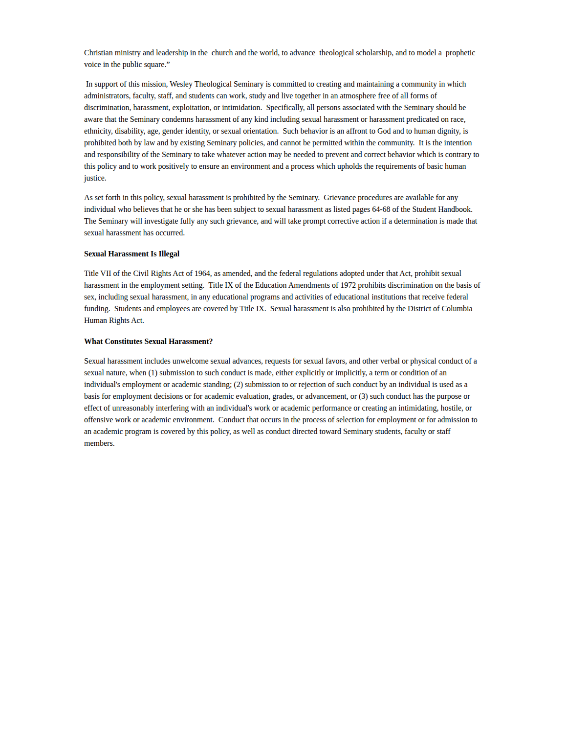Christian ministry and leadership in the church and the world, to advance theological scholarship, and to model a prophetic voice in the public square.”
In support of this mission, Wesley Theological Seminary is committed to creating and maintaining a community in which administrators, faculty, staff, and students can work, study and live together in an atmosphere free of all forms of discrimination, harassment, exploitation, or intimidation. Specifically, all persons associated with the Seminary should be aware that the Seminary condemns harassment of any kind including sexual harassment or harassment predicated on race, ethnicity, disability, age, gender identity, or sexual orientation. Such behavior is an affront to God and to human dignity, is prohibited both by law and by existing Seminary policies, and cannot be permitted within the community. It is the intention and responsibility of the Seminary to take whatever action may be needed to prevent and correct behavior which is contrary to this policy and to work positively to ensure an environment and a process which upholds the requirements of basic human justice.
As set forth in this policy, sexual harassment is prohibited by the Seminary. Grievance procedures are available for any individual who believes that he or she has been subject to sexual harassment as listed pages 64-68 of the Student Handbook. The Seminary will investigate fully any such grievance, and will take prompt corrective action if a determination is made that sexual harassment has occurred.
Sexual Harassment Is Illegal
Title VII of the Civil Rights Act of 1964, as amended, and the federal regulations adopted under that Act, prohibit sexual harassment in the employment setting. Title IX of the Education Amendments of 1972 prohibits discrimination on the basis of sex, including sexual harassment, in any educational programs and activities of educational institutions that receive federal funding. Students and employees are covered by Title IX. Sexual harassment is also prohibited by the District of Columbia Human Rights Act.
What Constitutes Sexual Harassment?
Sexual harassment includes unwelcome sexual advances, requests for sexual favors, and other verbal or physical conduct of a sexual nature, when (1) submission to such conduct is made, either explicitly or implicitly, a term or condition of an individual's employment or academic standing; (2) submission to or rejection of such conduct by an individual is used as a basis for employment decisions or for academic evaluation, grades, or advancement, or (3) such conduct has the purpose or effect of unreasonably interfering with an individual's work or academic performance or creating an intimidating, hostile, or offensive work or academic environment. Conduct that occurs in the process of selection for employment or for admission to an academic program is covered by this policy, as well as conduct directed toward Seminary students, faculty or staff members.